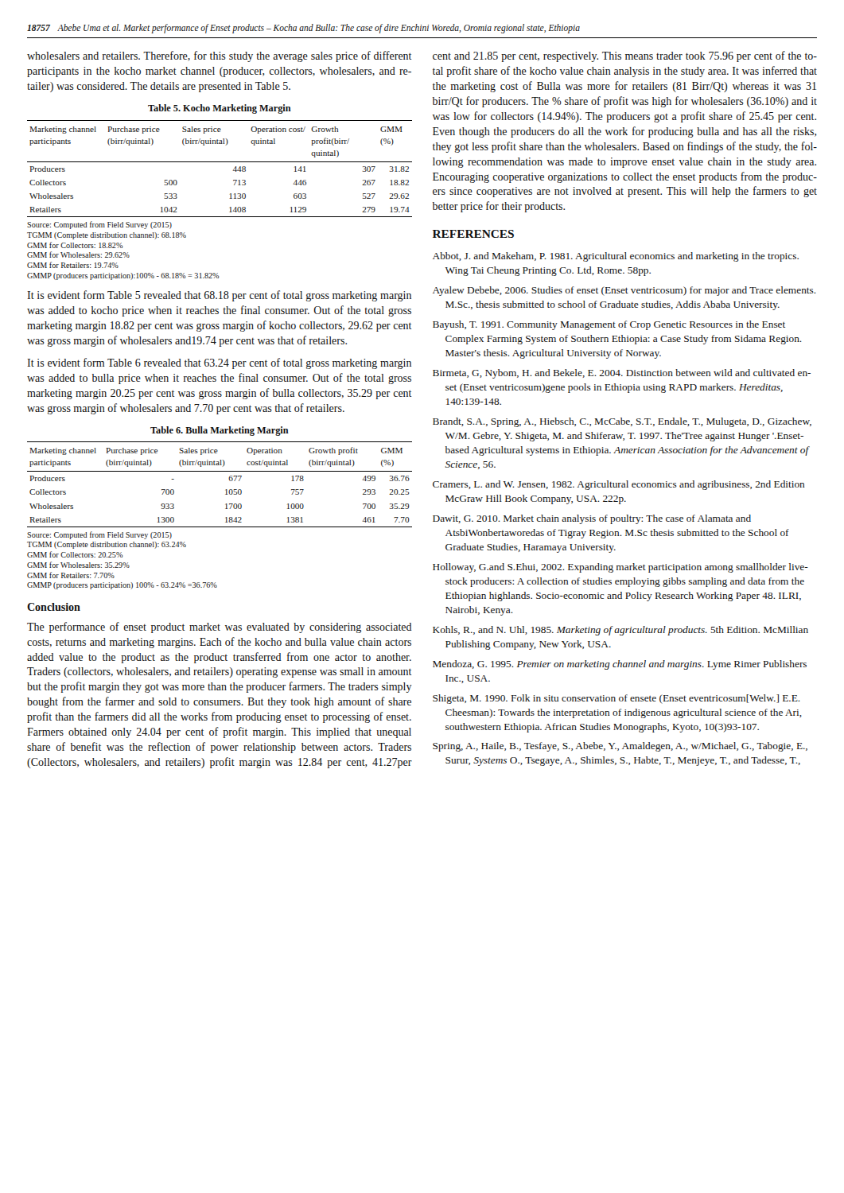18757 Abebe Uma et al. Market performance of Enset products – Kocha and Bulla: The case of dire Enchini Woreda, Oromia regional state, Ethiopia
wholesalers and retailers. Therefore, for this study the average sales price of different participants in the kocho market channel (producer, collectors, wholesalers, and retailer) was considered. The details are presented in Table 5.
Table 5. Kocho Marketing Margin
| Marketing channel participants | Purchase price (birr/quintal) | Sales price (birr/quintal) | Operation cost/ quintal | Growth profit(birr/ quintal) | GMM (%) |
| --- | --- | --- | --- | --- | --- |
| Producers | | 448 | 141 | 307 | 31.82 |
| Collectors | 500 | 713 | 446 | 267 | 18.82 |
| Wholesalers | 533 | 1130 | 603 | 527 | 29.62 |
| Retailers | 1042 | 1408 | 1129 | 279 | 19.74 |
Source: Computed from Field Survey (2015)
TGMM (Complete distribution channel): 68.18%
GMM for Collectors: 18.82%
GMM for Wholesalers: 29.62%
GMM for Retailers: 19.74%
GMMP (producers participation):100% - 68.18% = 31.82%
It is evident form Table 5 revealed that 68.18 per cent of total gross marketing margin was added to kocho price when it reaches the final consumer. Out of the total gross marketing margin 18.82 per cent was gross margin of kocho collectors, 29.62 per cent was gross margin of wholesalers and19.74 per cent was that of retailers.
It is evident form Table 6 revealed that 63.24 per cent of total gross marketing margin was added to bulla price when it reaches the final consumer. Out of the total gross marketing margin 20.25 per cent was gross margin of bulla collectors, 35.29 per cent was gross margin of wholesalers and 7.70 per cent was that of retailers.
Table 6. Bulla Marketing Margin
| Marketing channel participants | Purchase price (birr/quintal) | Sales price (birr/quintal) | Operation cost/quintal | Growth profit (birr/quintal) | GMM (%) |
| --- | --- | --- | --- | --- | --- |
| Producers | - | 677 | 178 | 499 | 36.76 |
| Collectors | 700 | 1050 | 757 | 293 | 20.25 |
| Wholesalers | 933 | 1700 | 1000 | 700 | 35.29 |
| Retailers | 1300 | 1842 | 1381 | 461 | 7.70 |
Source: Computed from Field Survey (2015)
TGMM (Complete distribution channel): 63.24%
GMM for Collectors: 20.25%
GMM for Wholesalers: 35.29%
GMM for Retailers: 7.70%
GMMP (producers participation) 100% - 63.24% =36.76%
Conclusion
The performance of enset product market was evaluated by considering associated costs, returns and marketing margins. Each of the kocho and bulla value chain actors added value to the product as the product transferred from one actor to another. Traders (collectors, wholesalers, and retailers) operating expense was small in amount but the profit margin they got was more than the producer farmers. The traders simply bought from the farmer and sold to consumers. But they took high amount of share profit than the farmers did all the works from producing enset to processing of enset. Farmers obtained only 24.04 per cent of profit margin. This implied that unequal share of benefit was the reflection of power relationship between actors. Traders (Collectors, wholesalers, and retailers) profit margin was 12.84 per cent, 41.27per cent and 21.85 per cent, respectively. This means trader took 75.96 per cent of the total profit share of the kocho value chain analysis in the study area. It was inferred that the marketing cost of Bulla was more for retailers (81 Birr/Qt) whereas it was 31 birr/Qt for producers. The % share of profit was high for wholesalers (36.10%) and it was low for collectors (14.94%). The producers got a profit share of 25.45 per cent. Even though the producers do all the work for producing bulla and has all the risks, they got less profit share than the wholesalers. Based on findings of the study, the following recommendation was made to improve enset value chain in the study area. Encouraging cooperative organizations to collect the enset products from the producers since cooperatives are not involved at present. This will help the farmers to get better price for their products.
REFERENCES
Abbot, J. and Makeham, P. 1981. Agricultural economics and marketing in the tropics. Wing Tai Cheung Printing Co. Ltd, Rome. 58pp.
Ayalew Debebe, 2006. Studies of enset (Enset ventricosum) for major and Trace elements. M.Sc., thesis submitted to school of Graduate studies, Addis Ababa University.
Bayush, T. 1991. Community Management of Crop Genetic Resources in the Enset Complex Farming System of Southern Ethiopia: a Case Study from Sidama Region. Master's thesis. Agricultural University of Norway.
Birmeta, G, Nybom, H. and Bekele, E. 2004. Distinction between wild and cultivated enset (Enset ventricosum)gene pools in Ethiopia using RAPD markers. Hereditas, 140:139-148.
Brandt, S.A., Spring, A., Hiebsch, C., McCabe, S.T., Endale, T., Mulugeta, D., Gizachew, W/M. Gebre, Y. Shigeta, M. and Shiferaw, T. 1997. The'Tree against Hunger '.Enset-based Agricultural systems in Ethiopia. American Association for the Advancement of Science, 56.
Cramers, L. and W. Jensen, 1982. Agricultural economics and agribusiness, 2nd Edition McGraw Hill Book Company, USA. 222p.
Dawit, G. 2010. Market chain analysis of poultry: The case of Alamata and AtsbiWonbertaworedas of Tigray Region. M.Sc thesis submitted to the School of Graduate Studies, Haramaya University.
Holloway, G.and S.Ehui, 2002. Expanding market participation among smallholder livestock producers: A collection of studies employing gibbs sampling and data from the Ethiopian highlands. Socio-economic and Policy Research Working Paper 48. ILRI, Nairobi, Kenya.
Kohls, R., and N. Uhl, 1985. Marketing of agricultural products. 5th Edition. McMillian Publishing Company, New York, USA.
Mendoza, G. 1995. Premier on marketing channel and margins. Lyme Rimer Publishers Inc., USA.
Shigeta, M. 1990. Folk in situ conservation of ensete (Enset eventricosum[Welw.] E.E. Cheesman): Towards the interpretation of indigenous agricultural science of the Ari, southwestern Ethiopia. African Studies Monographs, Kyoto, 10(3)93-107.
Spring, A., Haile, B., Tesfaye, S., Abebe, Y., Amaldegen, A., w/Michael, G., Tabogie, E., Surur, Systems O., Tsegaye, A., Shimles, S., Habte, T., Menjeye, T., and Tadesse, T.,